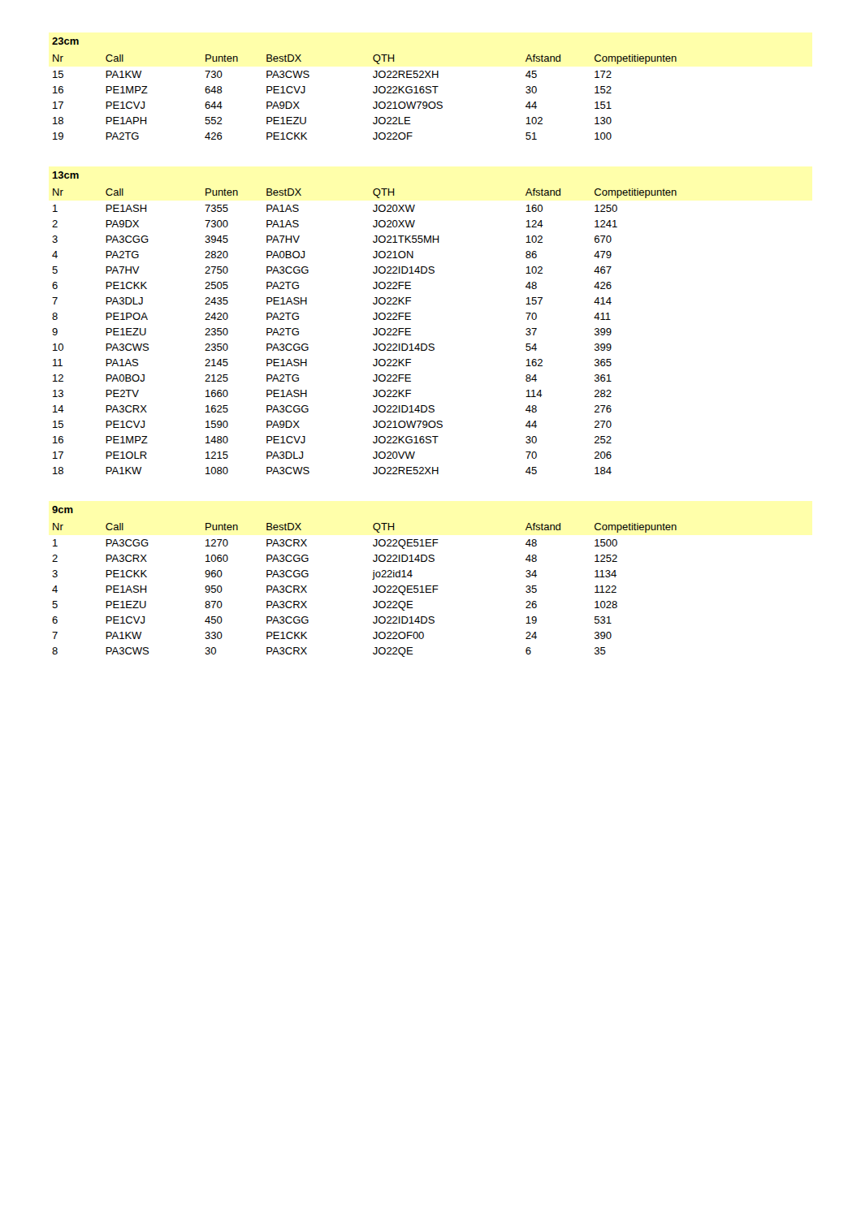23cm
| Nr | Call | Punten | BestDX | QTH | Afstand | Competitiepunten |
| --- | --- | --- | --- | --- | --- | --- |
| 15 | PA1KW | 730 | PA3CWS | JO22RE52XH | 45 | 172 |
| 16 | PE1MPZ | 648 | PE1CVJ | JO22KG16ST | 30 | 152 |
| 17 | PE1CVJ | 644 | PA9DX | JO21OW79OS | 44 | 151 |
| 18 | PE1APH | 552 | PE1EZU | JO22LE | 102 | 130 |
| 19 | PA2TG | 426 | PE1CKK | JO22OF | 51 | 100 |
13cm
| Nr | Call | Punten | BestDX | QTH | Afstand | Competitiepunten |
| --- | --- | --- | --- | --- | --- | --- |
| 1 | PE1ASH | 7355 | PA1AS | JO20XW | 160 | 1250 |
| 2 | PA9DX | 7300 | PA1AS | JO20XW | 124 | 1241 |
| 3 | PA3CGG | 3945 | PA7HV | JO21TK55MH | 102 | 670 |
| 4 | PA2TG | 2820 | PA0BOJ | JO21ON | 86 | 479 |
| 5 | PA7HV | 2750 | PA3CGG | JO22ID14DS | 102 | 467 |
| 6 | PE1CKK | 2505 | PA2TG | JO22FE | 48 | 426 |
| 7 | PA3DLJ | 2435 | PE1ASH | JO22KF | 157 | 414 |
| 8 | PE1POA | 2420 | PA2TG | JO22FE | 70 | 411 |
| 9 | PE1EZU | 2350 | PA2TG | JO22FE | 37 | 399 |
| 10 | PA3CWS | 2350 | PA3CGG | JO22ID14DS | 54 | 399 |
| 11 | PA1AS | 2145 | PE1ASH | JO22KF | 162 | 365 |
| 12 | PA0BOJ | 2125 | PA2TG | JO22FE | 84 | 361 |
| 13 | PE2TV | 1660 | PE1ASH | JO22KF | 114 | 282 |
| 14 | PA3CRX | 1625 | PA3CGG | JO22ID14DS | 48 | 276 |
| 15 | PE1CVJ | 1590 | PA9DX | JO21OW79OS | 44 | 270 |
| 16 | PE1MPZ | 1480 | PE1CVJ | JO22KG16ST | 30 | 252 |
| 17 | PE1OLR | 1215 | PA3DLJ | JO20VW | 70 | 206 |
| 18 | PA1KW | 1080 | PA3CWS | JO22RE52XH | 45 | 184 |
9cm
| Nr | Call | Punten | BestDX | QTH | Afstand | Competitiepunten |
| --- | --- | --- | --- | --- | --- | --- |
| 1 | PA3CGG | 1270 | PA3CRX | JO22QE51EF | 48 | 1500 |
| 2 | PA3CRX | 1060 | PA3CGG | JO22ID14DS | 48 | 1252 |
| 3 | PE1CKK | 960 | PA3CGG | jo22id14 | 34 | 1134 |
| 4 | PE1ASH | 950 | PA3CRX | JO22QE51EF | 35 | 1122 |
| 5 | PE1EZU | 870 | PA3CRX | JO22QE | 26 | 1028 |
| 6 | PE1CVJ | 450 | PA3CGG | JO22ID14DS | 19 | 531 |
| 7 | PA1KW | 330 | PE1CKK | JO22OF00 | 24 | 390 |
| 8 | PA3CWS | 30 | PA3CRX | JO22QE | 6 | 35 |